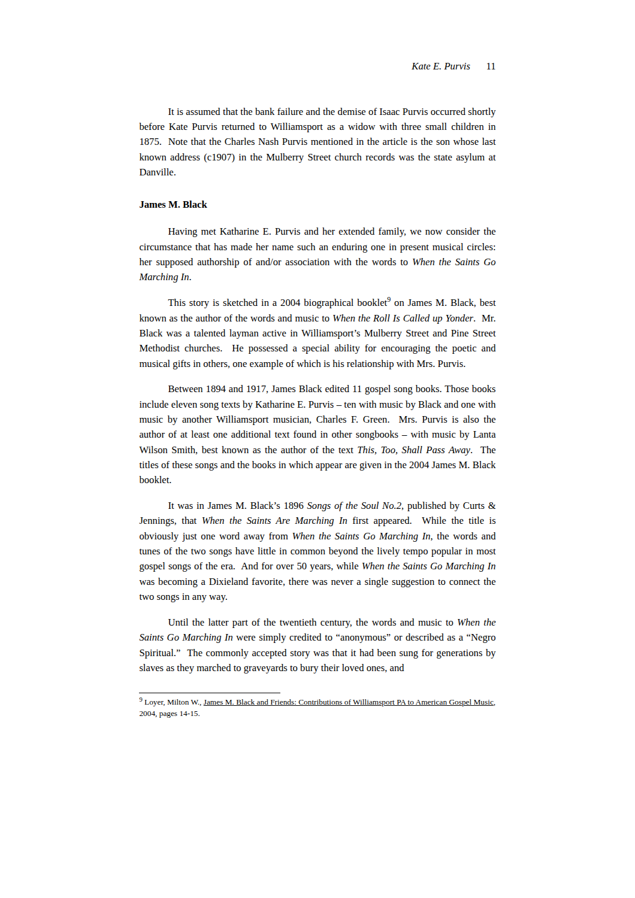Kate E. Purvis 11
It is assumed that the bank failure and the demise of Isaac Purvis occurred shortly before Kate Purvis returned to Williamsport as a widow with three small children in 1875. Note that the Charles Nash Purvis mentioned in the article is the son whose last known address (c1907) in the Mulberry Street church records was the state asylum at Danville.
James M. Black
Having met Katharine E. Purvis and her extended family, we now consider the circumstance that has made her name such an enduring one in present musical circles: her supposed authorship of and/or association with the words to When the Saints Go Marching In.
This story is sketched in a 2004 biographical booklet9 on James M. Black, best known as the author of the words and music to When the Roll Is Called up Yonder. Mr. Black was a talented layman active in Williamsport’s Mulberry Street and Pine Street Methodist churches. He possessed a special ability for encouraging the poetic and musical gifts in others, one example of which is his relationship with Mrs. Purvis.
Between 1894 and 1917, James Black edited 11 gospel song books. Those books include eleven song texts by Katharine E. Purvis – ten with music by Black and one with music by another Williamsport musician, Charles F. Green. Mrs. Purvis is also the author of at least one additional text found in other songbooks – with music by Lanta Wilson Smith, best known as the author of the text This, Too, Shall Pass Away. The titles of these songs and the books in which appear are given in the 2004 James M. Black booklet.
It was in James M. Black’s 1896 Songs of the Soul No.2, published by Curts & Jennings, that When the Saints Are Marching In first appeared. While the title is obviously just one word away from When the Saints Go Marching In, the words and tunes of the two songs have little in common beyond the lively tempo popular in most gospel songs of the era. And for over 50 years, while When the Saints Go Marching In was becoming a Dixieland favorite, there was never a single suggestion to connect the two songs in any way.
Until the latter part of the twentieth century, the words and music to When the Saints Go Marching In were simply credited to “anonymous” or described as a “Negro Spiritual.” The commonly accepted story was that it had been sung for generations by slaves as they marched to graveyards to bury their loved ones, and
9 Loyer, Milton W., James M. Black and Friends: Contributions of Williamsport PA to American Gospel Music, 2004, pages 14-15.